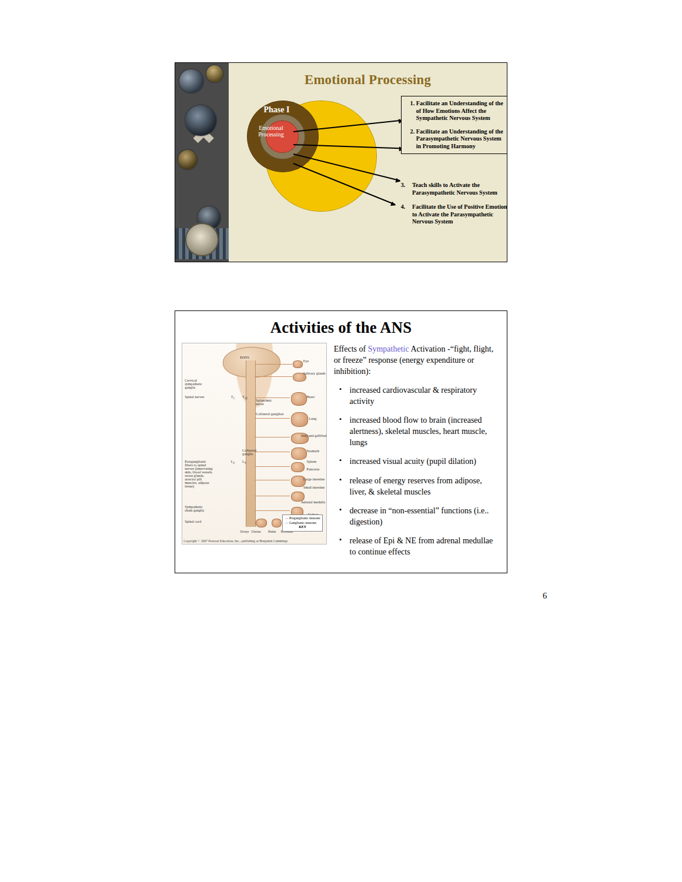Emotional Processing
Phase I
Emotional
Processing
Facilitate an Understanding of the of How Emotions Affect the Sympathetic Nervous System
Facilitate an Understanding of the Parasympathetic Nervous System in Promoting Harmony
3.
Teach skills to Activate the Parasympathetic Nervous System
4.
Facilitate the Use of Positive Emotions to Activate the Parasympathetic Nervous System
Activities of the ANS
PONS Eye Salivary glands Heart Lung liver and gallbladder Stomach Spleen Pancreas Large intestine Small intestine Adrenal medulla Kidney Urinary
bladder Uterus Penis Scrotum Ovary Cervical
sympathetic
ganglia Spinal nerves T1 T12 Splanchnic
nerve Collateral ganglion Collateral
ganglia Postganglionic
fibers to spinal
nerves (innervating
skin, blood vessels,
sweat glands,
arrector pili
muscles, adipose
tissue) L2 L3 Sympathetic
chain ganglia Spinal cord
— Preganglionic neurons
— Ganglionic neurons
KEY
Copyright © 2007 Pearson Education, Inc., publishing as Benjamin Cummings
Effects of Sympathetic Activation -“fight, flight, or freeze” response (energy expenditure or inhibition):
increased cardiovascular & respiratory activity
increased blood flow to brain (increased alertness), skeletal muscles, heart muscle, lungs
increased visual acuity (pupil dilation)
release of energy reserves from adipose, liver, & skeletal muscles
decrease in “non-essential” functions (i.e.. digestion)
release of Epi & NE from adrenal medullae to continue effects
6